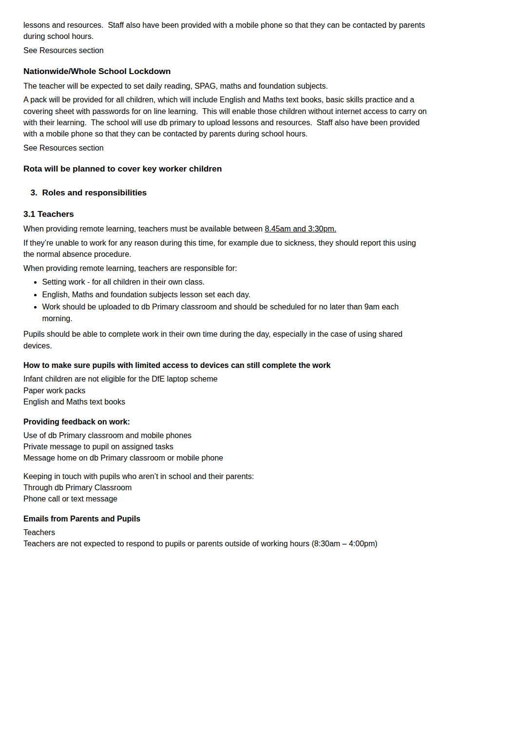lessons and resources. Staff also have been provided with a mobile phone so that they can be contacted by parents during school hours.
See Resources section
Nationwide/Whole School Lockdown
The teacher will be expected to set daily reading, SPAG, maths and foundation subjects.
A pack will be provided for all children, which will include English and Maths text books, basic skills practice and a covering sheet with passwords for on line learning. This will enable those children without internet access to carry on with their learning. The school will use db primary to upload lessons and resources. Staff also have been provided with a mobile phone so that they can be contacted by parents during school hours.
See Resources section
Rota will be planned to cover key worker children
3. Roles and responsibilities
3.1 Teachers
When providing remote learning, teachers must be available between 8.45am and 3:30pm.
If they’re unable to work for any reason during this time, for example due to sickness, they should report this using the normal absence procedure.
When providing remote learning, teachers are responsible for:
Setting work - for all children in their own class.
English, Maths and foundation subjects lesson set each day.
Work should be uploaded to db Primary classroom and should be scheduled for no later than 9am each morning.
Pupils should be able to complete work in their own time during the day, especially in the case of using shared devices.
How to make sure pupils with limited access to devices can still complete the work
Infant children are not eligible for the DfE laptop scheme
Paper work packs
English and Maths text books
Providing feedback on work:
Use of db Primary classroom and mobile phones
Private message to pupil on assigned tasks
Message home on db Primary classroom or mobile phone
Keeping in touch with pupils who aren’t in school and their parents:
Through db Primary Classroom
Phone call or text message
Emails from Parents and Pupils
Teachers
Teachers are not expected to respond to pupils or parents outside of working hours (8:30am – 4:00pm)